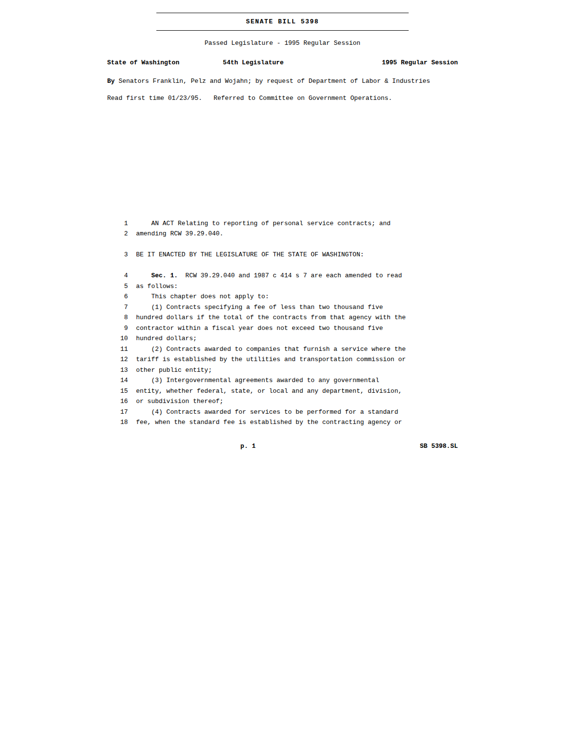SENATE BILL 5398
Passed Legislature - 1995 Regular Session
| State of Washington | 54th Legislature | 1995 Regular Session |
By Senators Franklin, Pelz and Wojahn; by request of Department of Labor & Industries
Read first time 01/23/95. Referred to Committee on Government Operations.
| 1 | AN ACT Relating to reporting of personal service contracts; and |
| 2 | amending RCW 39.29.040. |
| 3 | BE IT ENACTED BY THE LEGISLATURE OF THE STATE OF WASHINGTON: |
| 4 | Sec. 1. RCW 39.29.040 and 1987 c 414 s 7 are each amended to read |
| 5 | as follows: |
| 6 | This chapter does not apply to: |
| 7 | (1) Contracts specifying a fee of less than two thousand five |
| 8 | hundred dollars if the total of the contracts from that agency with the |
| 9 | contractor within a fiscal year does not exceed two thousand five |
| 10 | hundred dollars; |
| 11 | (2) Contracts awarded to companies that furnish a service where the |
| 12 | tariff is established by the utilities and transportation commission or |
| 13 | other public entity; |
| 14 | (3) Intergovernmental agreements awarded to any governmental |
| 15 | entity, whether federal, state, or local and any department, division, |
| 16 | or subdivision thereof; |
| 17 | (4) Contracts awarded for services to be performed for a standard |
| 18 | fee, when the standard fee is established by the contracting agency or |
p. 1 SB 5398.SL